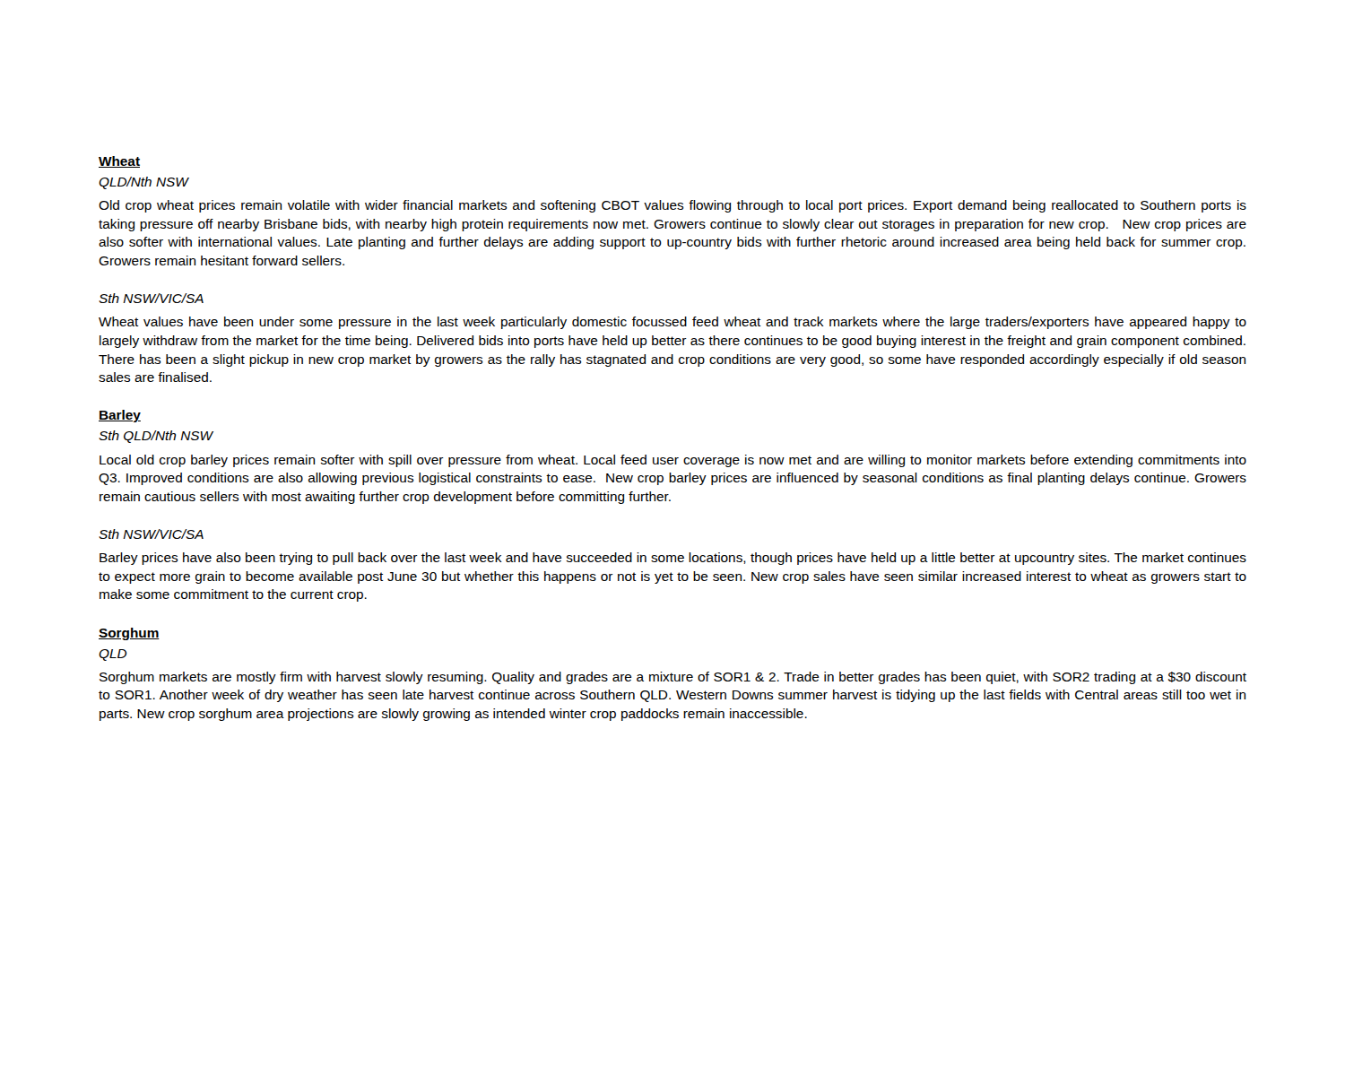Wheat
QLD/Nth NSW
Old crop wheat prices remain volatile with wider financial markets and softening CBOT values flowing through to local port prices. Export demand being reallocated to Southern ports is taking pressure off nearby Brisbane bids, with nearby high protein requirements now met. Growers continue to slowly clear out storages in preparation for new crop. New crop prices are also softer with international values. Late planting and further delays are adding support to up-country bids with further rhetoric around increased area being held back for summer crop. Growers remain hesitant forward sellers.
Sth NSW/VIC/SA
Wheat values have been under some pressure in the last week particularly domestic focussed feed wheat and track markets where the large traders/exporters have appeared happy to largely withdraw from the market for the time being. Delivered bids into ports have held up better as there continues to be good buying interest in the freight and grain component combined. There has been a slight pickup in new crop market by growers as the rally has stagnated and crop conditions are very good, so some have responded accordingly especially if old season sales are finalised.
Barley
Sth QLD/Nth NSW
Local old crop barley prices remain softer with spill over pressure from wheat. Local feed user coverage is now met and are willing to monitor markets before extending commitments into Q3. Improved conditions are also allowing previous logistical constraints to ease. New crop barley prices are influenced by seasonal conditions as final planting delays continue. Growers remain cautious sellers with most awaiting further crop development before committing further.
Sth NSW/VIC/SA
Barley prices have also been trying to pull back over the last week and have succeeded in some locations, though prices have held up a little better at upcountry sites. The market continues to expect more grain to become available post June 30 but whether this happens or not is yet to be seen. New crop sales have seen similar increased interest to wheat as growers start to make some commitment to the current crop.
Sorghum
QLD
Sorghum markets are mostly firm with harvest slowly resuming. Quality and grades are a mixture of SOR1 & 2. Trade in better grades has been quiet, with SOR2 trading at a $30 discount to SOR1. Another week of dry weather has seen late harvest continue across Southern QLD. Western Downs summer harvest is tidying up the last fields with Central areas still too wet in parts. New crop sorghum area projections are slowly growing as intended winter crop paddocks remain inaccessible.